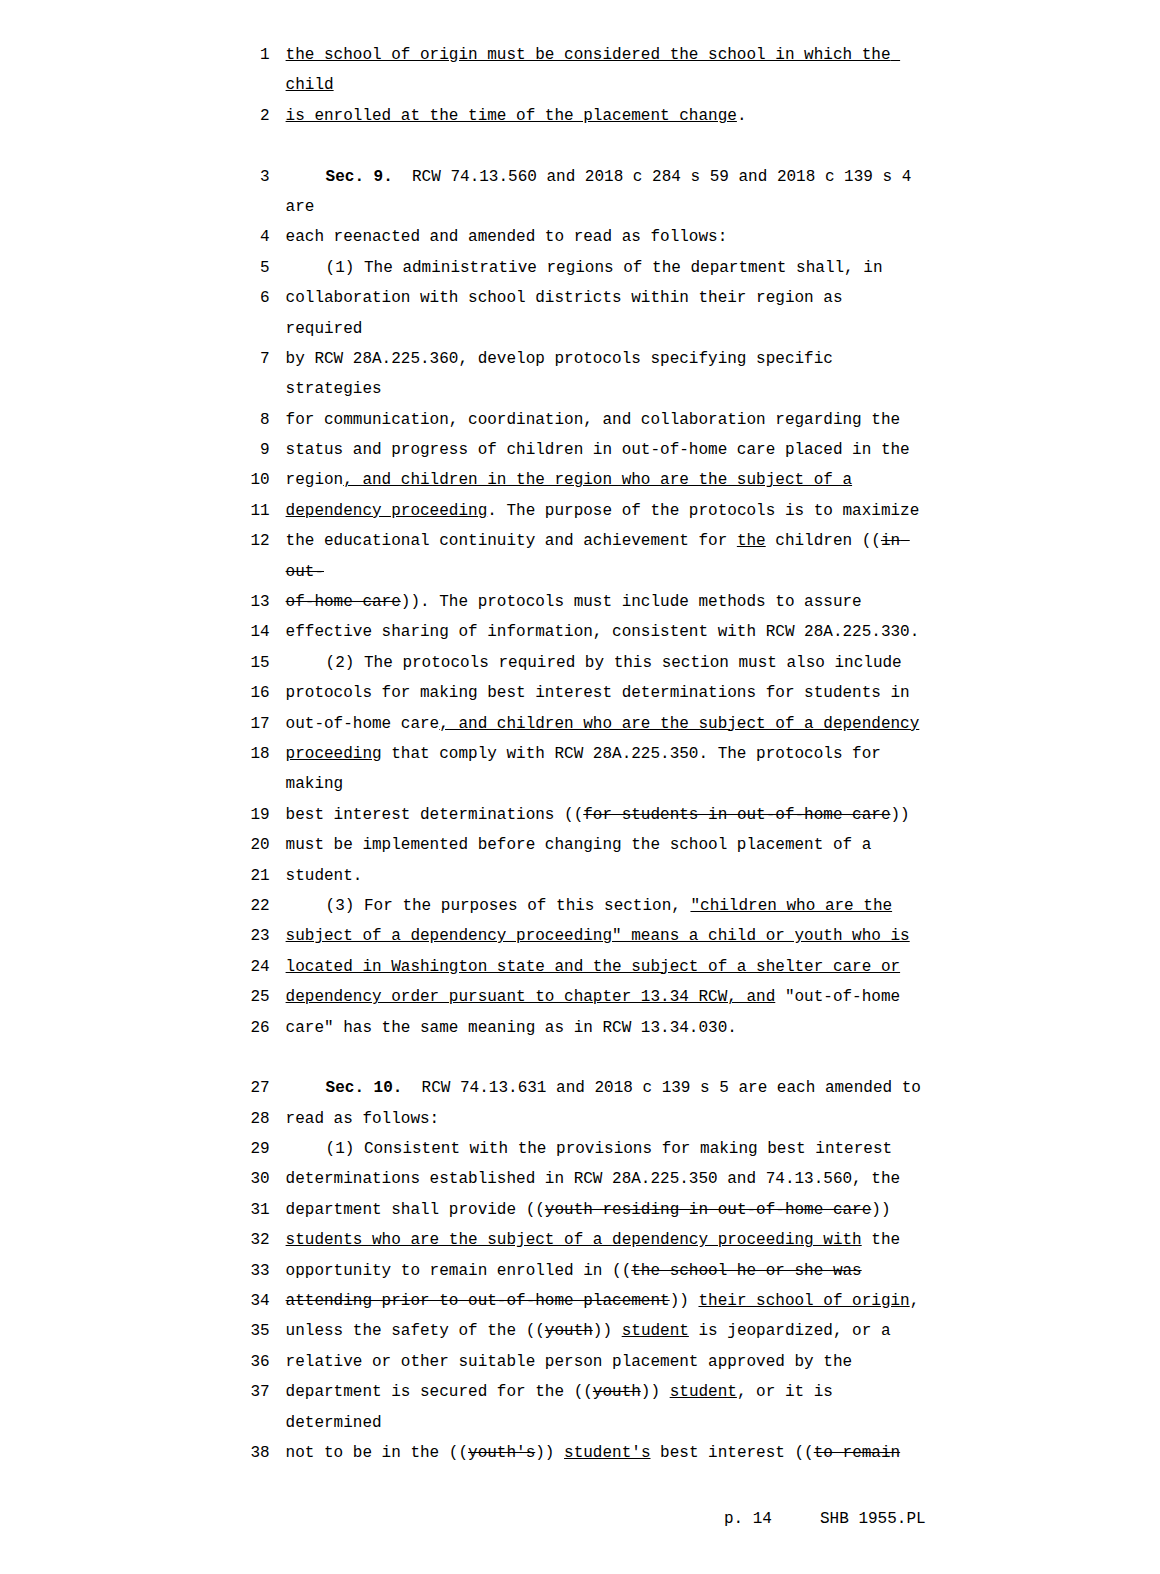the school of origin must be considered the school in which the child
is enrolled at the time of the placement change.
Sec. 9. RCW 74.13.560 and 2018 c 284 s 59 and 2018 c 139 s 4 are
each reenacted and amended to read as follows:
(1) The administrative regions of the department shall, in
collaboration with school districts within their region as required
by RCW 28A.225.360, develop protocols specifying specific strategies
for communication, coordination, and collaboration regarding the
status and progress of children in out-of-home care placed in the
region, and children in the region who are the subject of a
dependency proceeding. The purpose of the protocols is to maximize
the educational continuity and achievement for the children ((in out-
of-home care)). The protocols must include methods to assure
effective sharing of information, consistent with RCW 28A.225.330.
(2) The protocols required by this section must also include
protocols for making best interest determinations for students in
out-of-home care, and children who are the subject of a dependency
proceeding that comply with RCW 28A.225.350. The protocols for making
best interest determinations ((for students in out-of-home care))
must be implemented before changing the school placement of a
student.
(3) For the purposes of this section, "children who are the
subject of a dependency proceeding" means a child or youth who is
located in Washington state and the subject of a shelter care or
dependency order pursuant to chapter 13.34 RCW, and "out-of-home
care" has the same meaning as in RCW 13.34.030.
Sec. 10. RCW 74.13.631 and 2018 c 139 s 5 are each amended to
read as follows:
(1) Consistent with the provisions for making best interest
determinations established in RCW 28A.225.350 and 74.13.560, the
department shall provide ((youth residing in out-of-home care))
students who are the subject of a dependency proceeding with the
opportunity to remain enrolled in ((the school he or she was
attending prior to out-of-home placement)) their school of origin,
unless the safety of the ((youth)) student is jeopardized, or a
relative or other suitable person placement approved by the
department is secured for the ((youth)) student, or it is determined
not to be in the ((youth's)) student's best interest ((to remain
p. 14 SHB 1955.PL